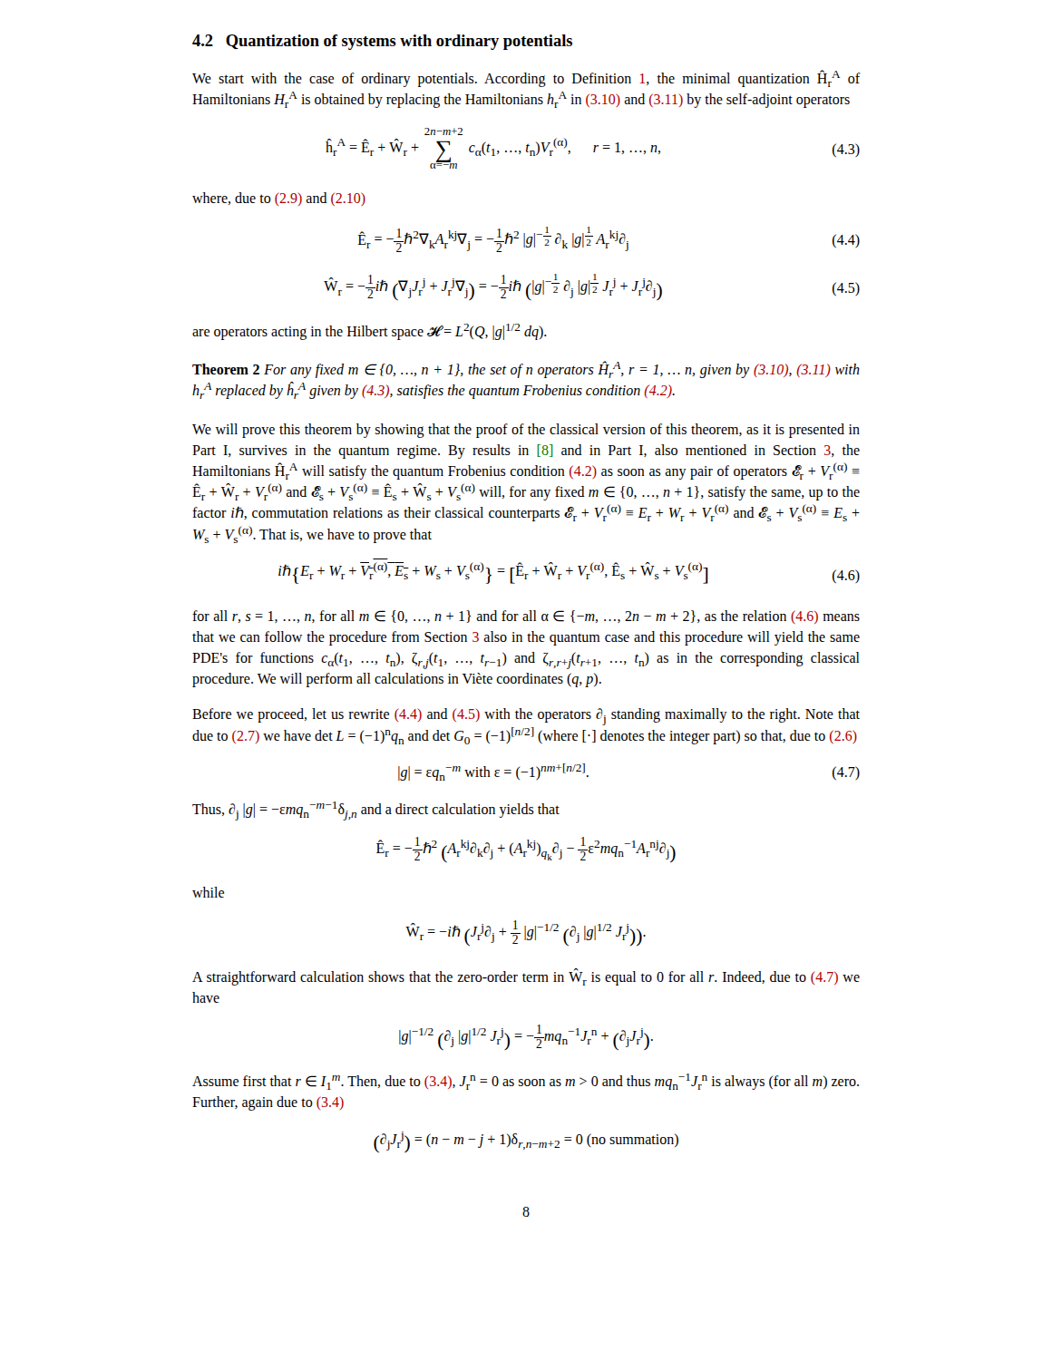4.2 Quantization of systems with ordinary potentials
We start with the case of ordinary potentials. According to Definition 1, the minimal quantization ĤrA of Hamiltonians HrA is obtained by replacing the Hamiltonians hrA in (3.10) and (3.11) by the self-adjoint operators
ĥrA = Êr + Ŵr + 2n−m+2∑α=−m cα(t1, …, tn)Vr(α), r = 1, …, n,
(4.3)
where, due to (2.9) and (2.10)
Êr = −12ℏ2∇kArkj∇j = −12ℏ2 |g|−12 ∂k |g|12 Arkj∂j
(4.4)
Ŵr = −12 iℏ (∇jJrj + Jrj∇j) = −12 iℏ (|g|−12 ∂j |g|12 Jrj + Jrj∂j)
(4.5)
are operators acting in the Hilbert space 𝓗 = L2(Q, |g|1/2 dq).
Theorem 2 For any fixed m ∈ {0, …, n + 1}, the set of n operators ĤrA, r = 1, … n, given by (3.10), (3.11) with hrA replaced by ĥrA given by (4.3), satisfies the quantum Frobenius condition (4.2).
We will prove this theorem by showing that the proof of the classical version of this theorem, as it is presented in Part I, survives in the quantum regime. By results in [8] and in Part I, also mentioned in Section 3, the Hamiltonians ĤrA will satisfy the quantum Frobenius condition (4.2) as soon as any pair of operators 𝓔̂r + Vr(α) ≡ Êr + Ŵr + Vr(α) and 𝓔̂s + Vs(α) ≡ Ês + Ŵs + Vs(α) will, for any fixed m ∈ {0, …, n + 1}, satisfy the same, up to the factor iℏ, commutation relations as their classical counterparts 𝓔r + Vr(α) ≡ Er + Wr + Vr(α) and 𝓔s + Vs(α) ≡ Es + Ws + Vs(α). That is, we have to prove that
iℏ{Er + Wr + Vr(α), Es + Ws + Vs(α)} = [Êr + Ŵr + Vr(α), Ês + Ŵs + Vs(α)]
(4.6)
for all r, s = 1, …, n, for all m ∈ {0, …, n + 1} and for all α ∈ {−m, …, 2n − m + 2}, as the relation (4.6) means that we can follow the procedure from Section 3 also in the quantum case and this procedure will yield the same PDE's for functions cα(t1, …, tn), ζr,j(t1, …, tr−1) and ζr,r+j(tr+1, …, tn) as in the corresponding classical procedure. We will perform all calculations in Viète coordinates (q, p).
Before we proceed, let us rewrite (4.4) and (4.5) with the operators ∂j standing maximally to the right. Note that due to (2.7) we have det L = (−1)nqn and det G0 = (−1)[n/2] (where [·] denotes the integer part) so that, due to (2.6)
|g| = εqn−m with ε = (−1)nm+[n/2].
(4.7)
Thus, ∂j |g| = −εmqn−m−1δj,n and a direct calculation yields that
Êr = −12ℏ2 (Arkj∂k∂j + (Arkj)qk∂j − 12ε2mqn−1Arnj∂j)
while
Ŵr = −iℏ (Jrj∂j + 12 |g|−1/2 (∂j |g|1/2 Jrj)).
A straightforward calculation shows that the zero-order term in Ŵr is equal to 0 for all r. Indeed, due to (4.7) we have
|g|−1/2 (∂j |g|1/2 Jrj) = −12 mqn−1Jrn + (∂jJrj).
Assume first that r ∈ I1m. Then, due to (3.4), Jrn = 0 as soon as m > 0 and thus mqn−1Jrn is always (for all m) zero. Further, again due to (3.4)
(∂jJrj) = (n − m − j + 1)δr,n−m+2 = 0 (no summation)
8